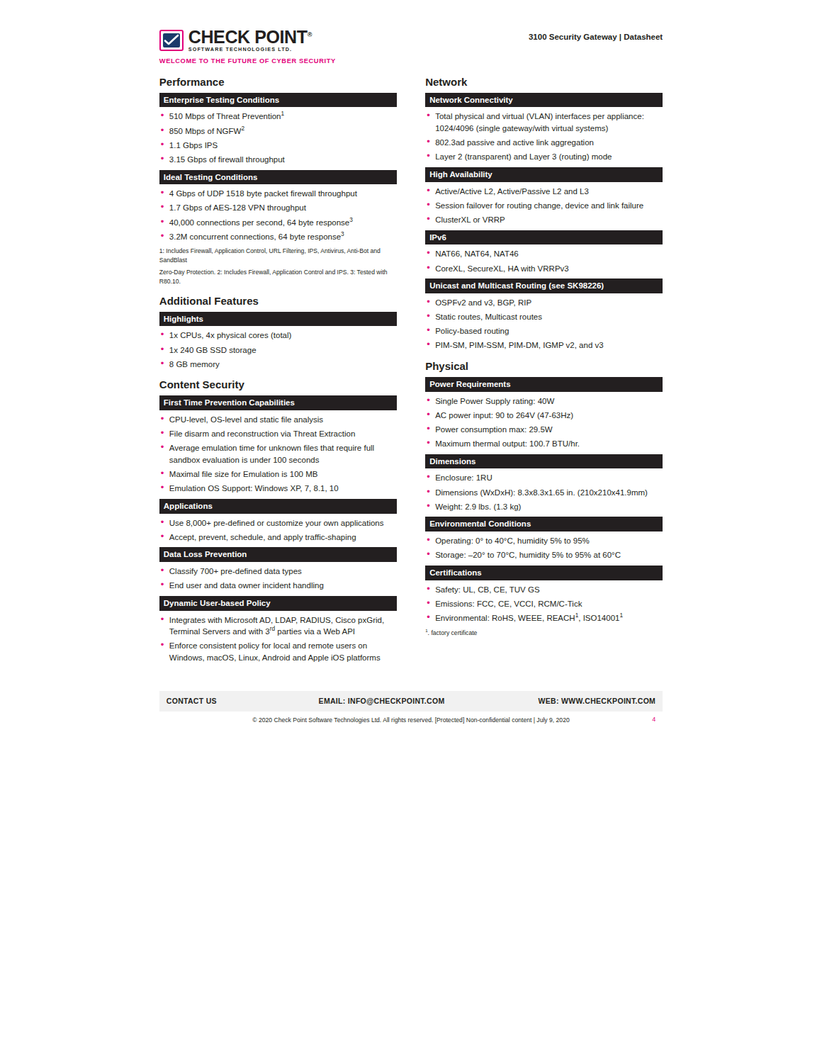CHECK POINT®
SOFTWARE TECHNOLOGIES LTD.
WELCOME TO THE FUTURE OF CYBER SECURITY
3100 Security Gateway | Datasheet
Performance
Enterprise Testing Conditions
510 Mbps of Threat Prevention1
850 Mbps of NGFW2
1.1 Gbps IPS
3.15 Gbps of firewall throughput
Ideal Testing Conditions
4 Gbps of UDP 1518 byte packet firewall throughput
1.7 Gbps of AES-128 VPN throughput
40,000 connections per second, 64 byte response3
3.2M concurrent connections, 64 byte response3
1: Includes Firewall, Application Control, URL Filtering, IPS, Antivirus, Anti-Bot and SandBlast
Zero-Day Protection. 2: Includes Firewall, Application Control and IPS. 3: Tested with R80.10.
Additional Features
Highlights
1x CPUs, 4x physical cores (total)
1x 240 GB SSD storage
8 GB memory
Content Security
First Time Prevention Capabilities
CPU-level, OS-level and static file analysis
File disarm and reconstruction via Threat Extraction
Average emulation time for unknown files that require full sandbox evaluation is under 100 seconds
Maximal file size for Emulation is 100 MB
Emulation OS Support: Windows XP, 7, 8.1, 10
Applications
Use 8,000+ pre-defined or customize your own applications
Accept, prevent, schedule, and apply traffic-shaping
Data Loss Prevention
Classify 700+ pre-defined data types
End user and data owner incident handling
Dynamic User-based Policy
Integrates with Microsoft AD, LDAP, RADIUS, Cisco pxGrid, Terminal Servers and with 3rd parties via a Web API
Enforce consistent policy for local and remote users on Windows, macOS, Linux, Android and Apple iOS platforms
Network
Network Connectivity
Total physical and virtual (VLAN) interfaces per appliance: 1024/4096 (single gateway/with virtual systems)
802.3ad passive and active link aggregation
Layer 2 (transparent) and Layer 3 (routing) mode
High Availability
Active/Active L2, Active/Passive L2 and L3
Session failover for routing change, device and link failure
ClusterXL or VRRP
IPv6
NAT66, NAT64, NAT46
CoreXL, SecureXL, HA with VRRPv3
Unicast and Multicast Routing (see SK98226)
OSPFv2 and v3, BGP, RIP
Static routes, Multicast routes
Policy-based routing
PIM-SM, PIM-SSM, PIM-DM, IGMP v2, and v3
Physical
Power Requirements
Single Power Supply rating: 40W
AC power input: 90 to 264V (47-63Hz)
Power consumption max: 29.5W
Maximum thermal output: 100.7 BTU/hr.
Dimensions
Enclosure: 1RU
Dimensions (WxDxH): 8.3x8.3x1.65 in. (210x210x41.9mm)
Weight: 2.9 lbs. (1.3 kg)
Environmental Conditions
Operating: 0° to 40°C, humidity 5% to 95%
Storage: –20° to 70°C, humidity 5% to 95% at 60°C
Certifications
Safety: UL, CB, CE, TUV GS
Emissions: FCC, CE, VCCI, RCM/C-Tick
Environmental: RoHS, WEEE, REACH1, ISO140011
1. factory certificate
CONTACT US
EMAIL: INFO@CHECKPOINT.COM
WEB: WWW.CHECKPOINT.COM
© 2020 Check Point Software Technologies Ltd. All rights reserved. [Protected] Non-confidential content | July 9, 2020 4